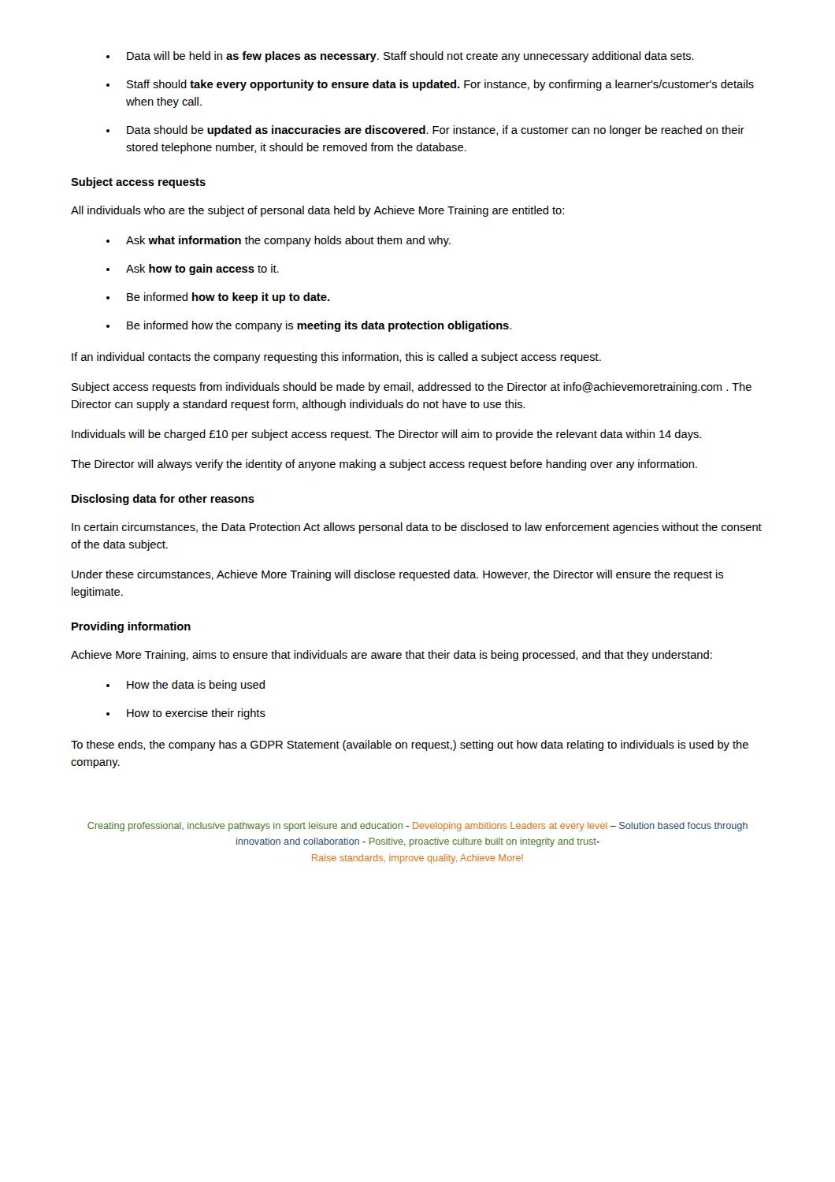Data will be held in as few places as necessary. Staff should not create any unnecessary additional data sets.
Staff should take every opportunity to ensure data is updated. For instance, by confirming a learner's/customer's details when they call.
Data should be updated as inaccuracies are discovered. For instance, if a customer can no longer be reached on their stored telephone number, it should be removed from the database.
Subject access requests
All individuals who are the subject of personal data held by Achieve More Training are entitled to:
Ask what information the company holds about them and why.
Ask how to gain access to it.
Be informed how to keep it up to date.
Be informed how the company is meeting its data protection obligations.
If an individual contacts the company requesting this information, this is called a subject access request.
Subject access requests from individuals should be made by email, addressed to the Director at info@achievemoretraining.com . The Director can supply a standard request form, although individuals do not have to use this.
Individuals will be charged £10 per subject access request. The Director will aim to provide the relevant data within 14 days.
The Director will always verify the identity of anyone making a subject access request before handing over any information.
Disclosing data for other reasons
In certain circumstances, the Data Protection Act allows personal data to be disclosed to law enforcement agencies without the consent of the data subject.
Under these circumstances, Achieve More Training will disclose requested data. However, the Director will ensure the request is legitimate.
Providing information
Achieve More Training, aims to ensure that individuals are aware that their data is being processed, and that they understand:
How the data is being used
How to exercise their rights
To these ends, the company has a GDPR Statement (available on request,) setting out how data relating to individuals is used by the company.
Creating professional, inclusive pathways in sport leisure and education - Developing ambitions Leaders at every level – Solution based focus through innovation and collaboration - Positive, proactive culture built on integrity and trust-
Raise standards, improve quality, Achieve More!